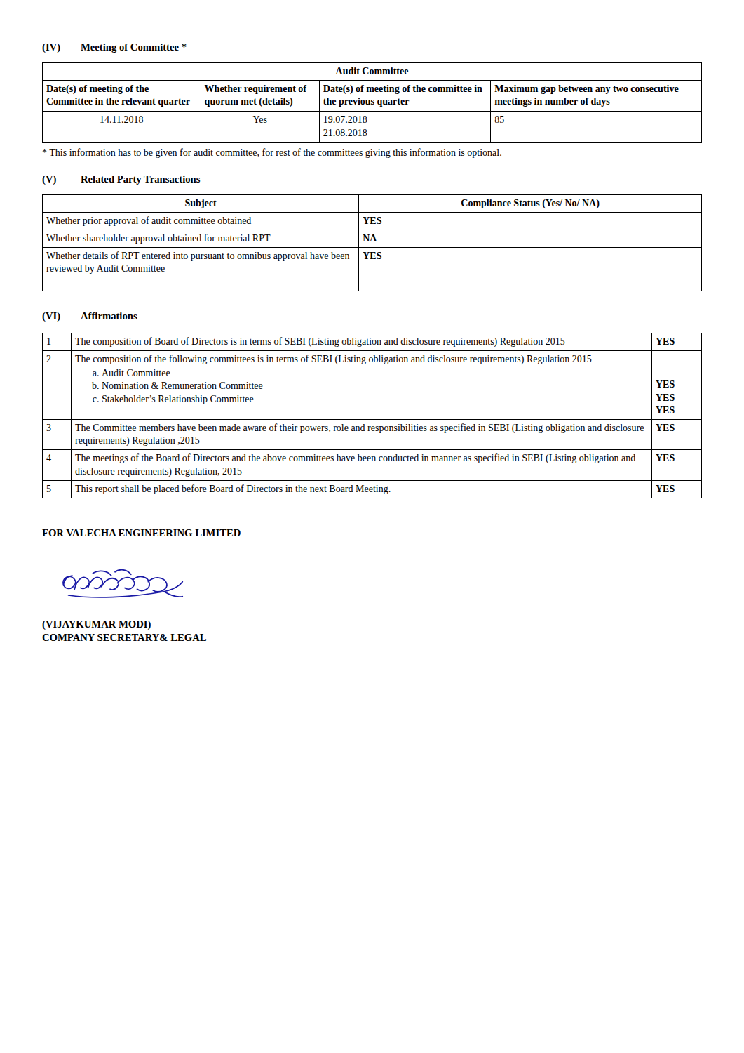(IV) Meeting of Committee *
| Audit Committee |
| --- |
| Date(s) of meeting of the Committee in the relevant quarter | Whether requirement of quorum met (details) | Date(s) of meeting of the committee in the previous quarter | Maximum gap between any two consecutive meetings in number of days |
| 14.11.2018 | Yes | 19.07.2018 21.08.2018 | 85 |
* This information has to be given for audit committee, for rest of the committees giving this information is optional.
(V) Related Party Transactions
| Subject | Compliance Status (Yes/ No/ NA) |
| --- | --- |
| Whether prior approval of audit committee obtained | YES |
| Whether shareholder approval obtained for material RPT | NA |
| Whether details of RPT entered into pursuant to omnibus approval have been reviewed by Audit Committee | YES |
(VI) Affirmations
| 1 | The composition of Board of Directors is in terms of SEBI (Listing obligation and disclosure requirements) Regulation 2015 | YES |
| 2 | The composition of the following committees is in terms of SEBI (Listing obligation and disclosure requirements) Regulation 2015 Audit Committee Nomination & Remuneration Committee Stakeholder’s Relationship Committee | YES YES YES |
| 3 | The Committee members have been made aware of their powers, role and responsibilities as specified in SEBI (Listing obligation and disclosure requirements) Regulation ,2015 | YES |
| 4 | The meetings of the Board of Directors and the above committees have been conducted in manner as specified in SEBI (Listing obligation and disclosure requirements) Regulation, 2015 | YES |
| 5 | This report shall be placed before Board of Directors in the next Board Meeting. | YES |
FOR VALECHA ENGINEERING LIMITED
(VIJAYKUMAR MODI)
COMPANY SECRETARY& LEGAL